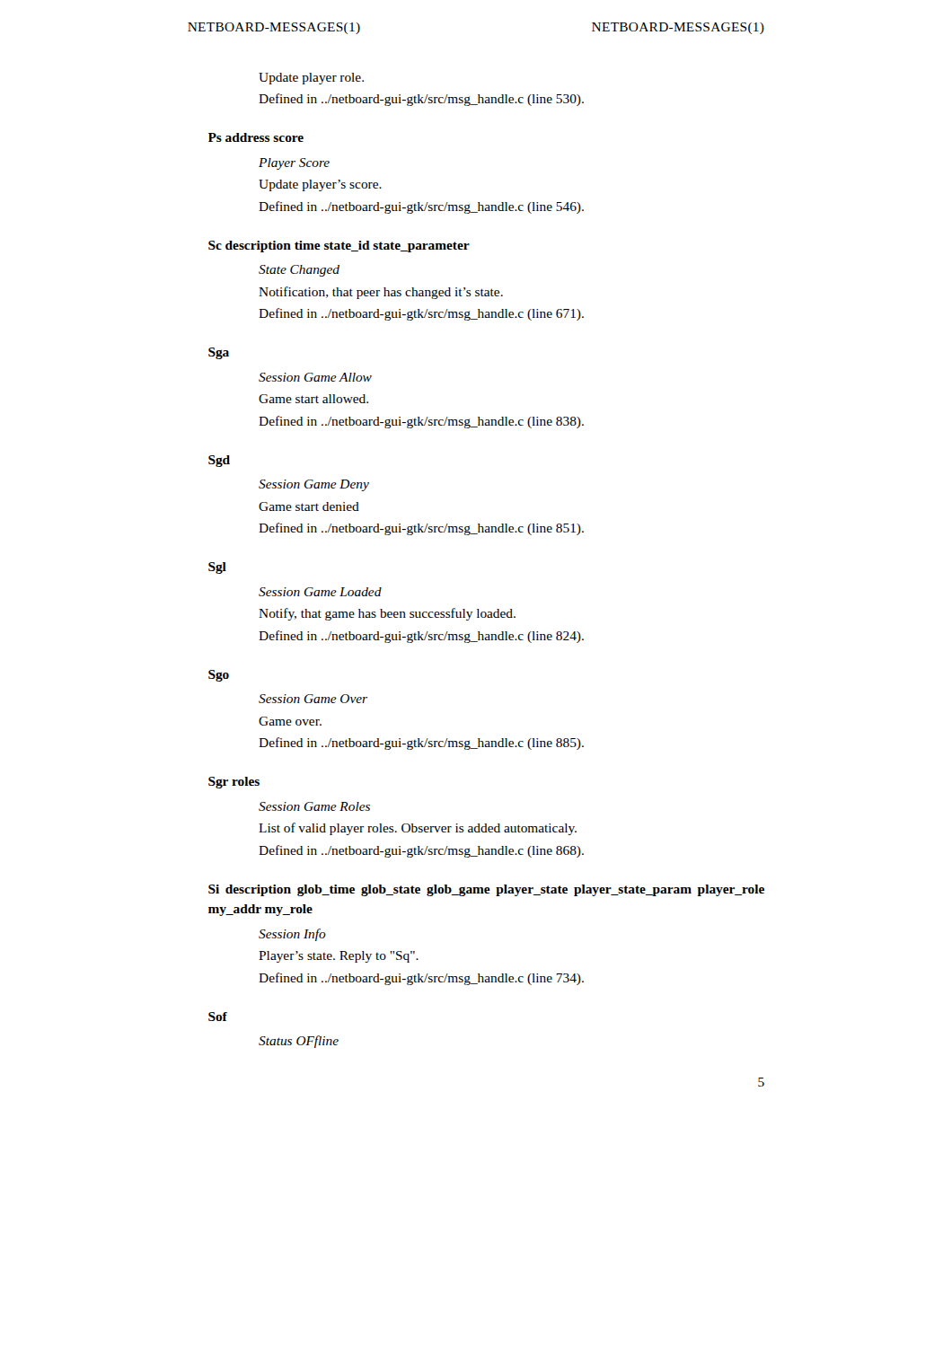NETBOARD-MESSAGES(1) NETBOARD-MESSAGES(1)
Update player role.
Defined in ../netboard-gui-gtk/src/msg_handle.c (line 530).
Ps address score
Player Score
Update player’s score.
Defined in ../netboard-gui-gtk/src/msg_handle.c (line 546).
Sc description time state_id state_parameter
State Changed
Notification, that peer has changed it’s state.
Defined in ../netboard-gui-gtk/src/msg_handle.c (line 671).
Sga
Session Game Allow
Game start allowed.
Defined in ../netboard-gui-gtk/src/msg_handle.c (line 838).
Sgd
Session Game Deny
Game start denied
Defined in ../netboard-gui-gtk/src/msg_handle.c (line 851).
Sgl
Session Game Loaded
Notify, that game has been successfuly loaded.
Defined in ../netboard-gui-gtk/src/msg_handle.c (line 824).
Sgo
Session Game Over
Game over.
Defined in ../netboard-gui-gtk/src/msg_handle.c (line 885).
Sgr roles
Session Game Roles
List of valid player roles. Observer is added automaticaly.
Defined in ../netboard-gui-gtk/src/msg_handle.c (line 868).
Si description glob_time glob_state glob_game player_state player_state_param player_role my_addr my_role
Session Info
Player’s state. Reply to "Sq".
Defined in ../netboard-gui-gtk/src/msg_handle.c (line 734).
Sof
Status OFfline
5